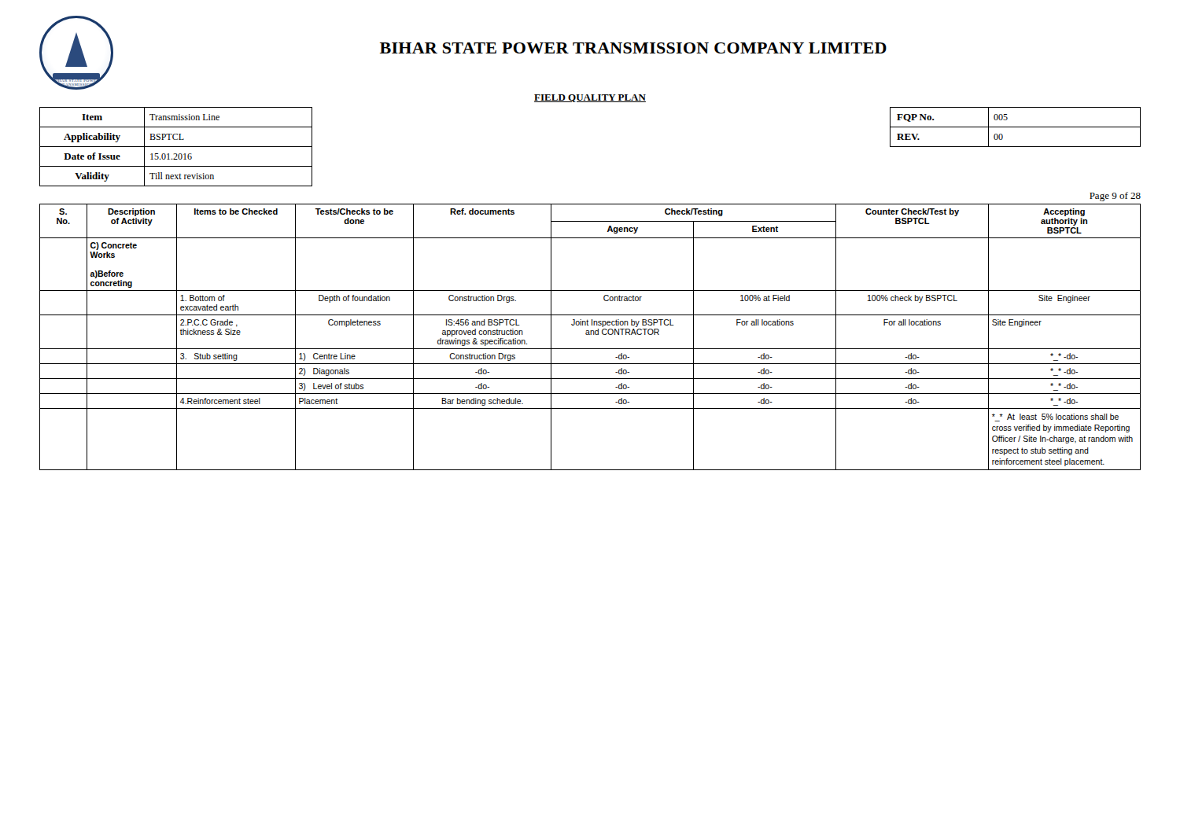BIHAR STATE POWER TRANSMISSION
BIHAR STATE POWER TRANSMISSION COMPANY LIMITED
FIELD QUALITY PLAN
| Item | Transmission Line |
| Applicability | BSPTCL |
| Date of Issue | 15.01.2016 |
| Validity | Till next revision |
| FQP No. | 005 |
| REV. | 00 |
Page 9 of 28
| S. No. | Description of Activity | Items to be Checked | Tests/Checks to be done | Ref. documents | Check/Testing | Counter Check/Test by BSPTCL | Accepting authority in BSPTCL |
| --- | --- | --- | --- | --- | --- | --- | --- |
| Agency | Extent |
| | C) Concrete Works a)Before concreting | | | | | | | |
| | | 1. Bottom of excavated earth | Depth of foundation | Construction Drgs. | Contractor | 100% at Field | 100% check by BSPTCL | Site Engineer |
| | | 2.P.C.C Grade , thickness & Size | Completeness | IS:456 and BSPTCL approved construction drawings & specification. | Joint Inspection by BSPTCL and CONTRACTOR | For all locations | For all locations | Site Engineer |
| | | 3. Stub setting | 1) Centre Line | Construction Drgs | -do- | -do- | -do- | *_* -do- |
| | | | 2) Diagonals | -do- | -do- | -do- | -do- | *_* -do- |
| | | | 3) Level of stubs | -do- | -do- | -do- | -do- | *_* -do- |
| | | 4.Reinforcement steel | Placement | Bar bending schedule. | -do- | -do- | -do- | *_* -do- |
| | | | | | | | | *_* At least 5% locations shall be cross verified by immediate Reporting Officer / Site In-charge, at random with respect to stub setting and reinforcement steel placement. |